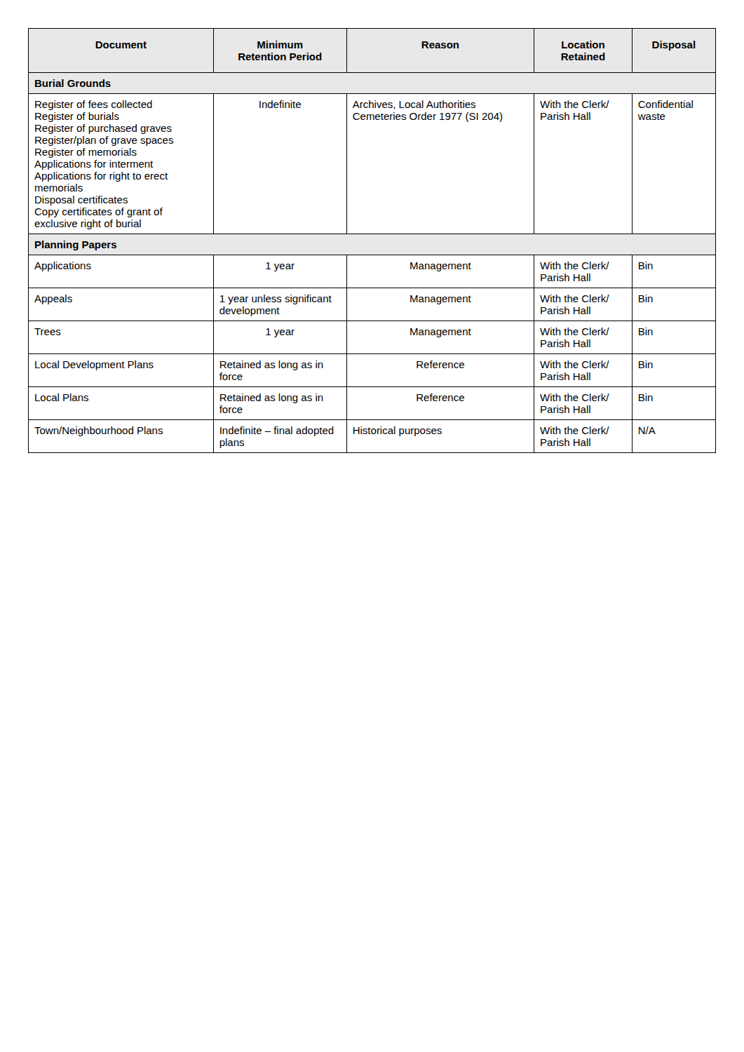| Document | Minimum Retention Period | Reason | Location Retained | Disposal |
| --- | --- | --- | --- | --- |
| Burial Grounds |
| Register of fees collected Register of burials Register of purchased graves Register/plan of grave spaces Register of memorials Applications for interment Applications for right to erect memorials Disposal certificates Copy certificates of grant of exclusive right of burial | Indefinite | Archives, Local Authorities Cemeteries Order 1977 (SI 204) | With the Clerk/ Parish Hall | Confidential waste |
| Planning Papers |
| Applications | 1 year | Management | With the Clerk/ Parish Hall | Bin |
| Appeals | 1 year unless significant development | Management | With the Clerk/ Parish Hall | Bin |
| Trees | 1 year | Management | With the Clerk/ Parish Hall | Bin |
| Local Development Plans | Retained as long as in force | Reference | With the Clerk/ Parish Hall | Bin |
| Local Plans | Retained as long as in force | Reference | With the Clerk/ Parish Hall | Bin |
| Town/Neighbourhood Plans | Indefinite – final adopted plans | Historical purposes | With the Clerk/ Parish Hall | N/A |